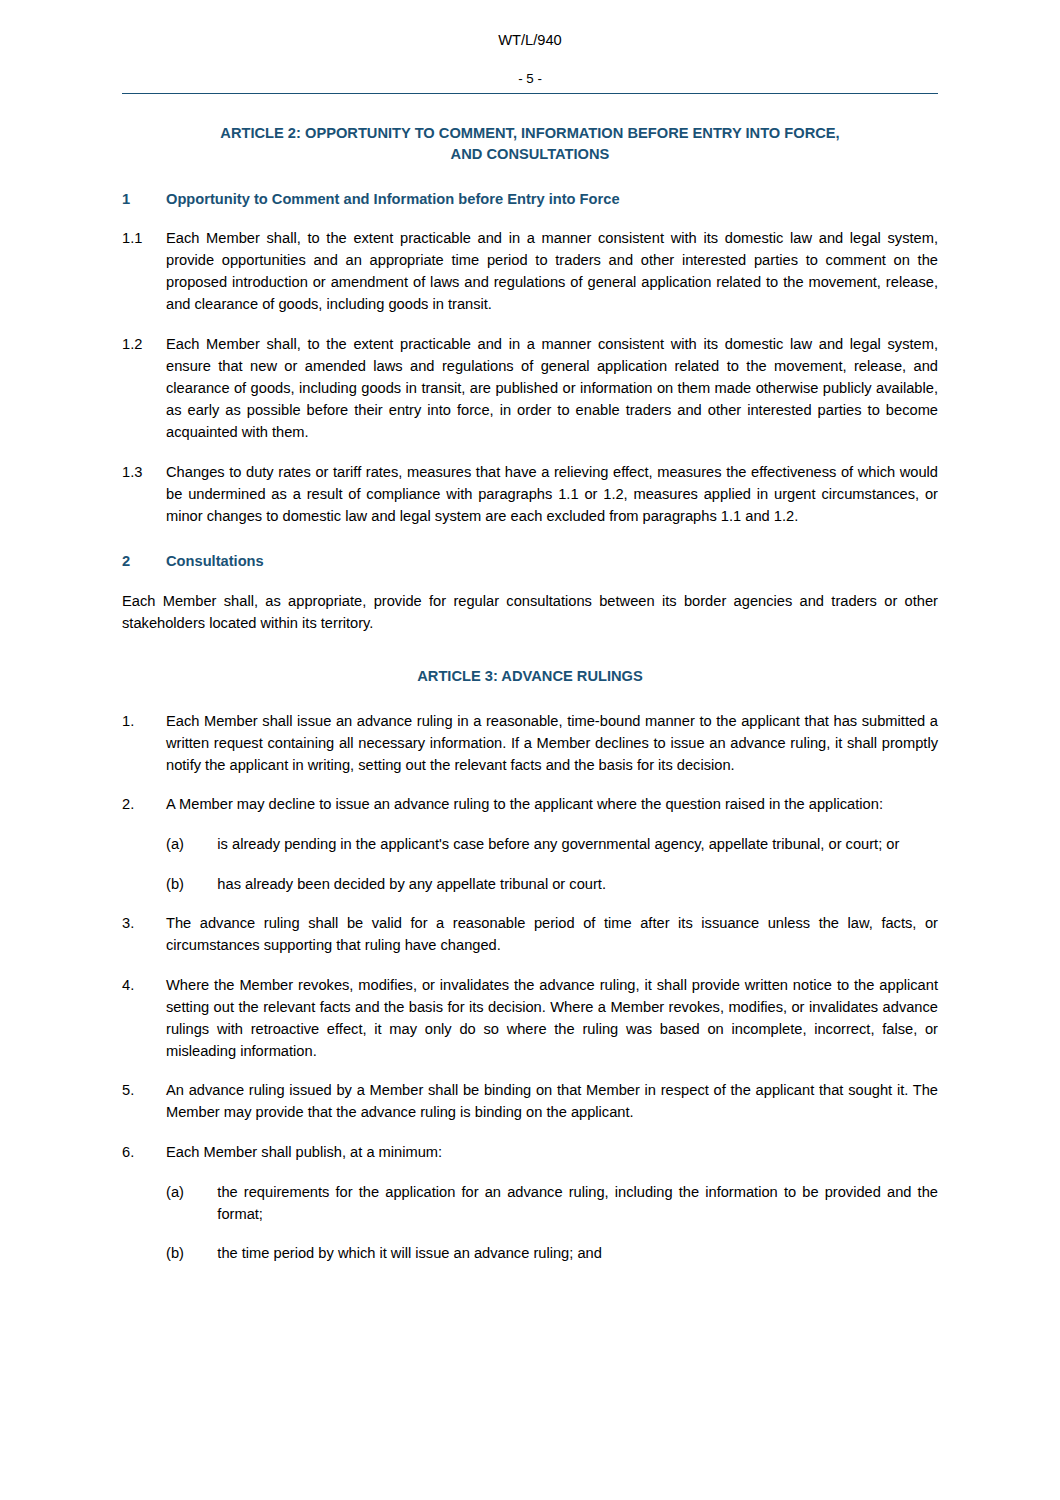WT/L/940
- 5 -
ARTICLE 2: OPPORTUNITY TO COMMENT, INFORMATION BEFORE ENTRY INTO FORCE,
AND CONSULTATIONS
1 Opportunity to Comment and Information before Entry into Force
1.1 Each Member shall, to the extent practicable and in a manner consistent with its domestic law and legal system, provide opportunities and an appropriate time period to traders and other interested parties to comment on the proposed introduction or amendment of laws and regulations of general application related to the movement, release, and clearance of goods, including goods in transit.
1.2 Each Member shall, to the extent practicable and in a manner consistent with its domestic law and legal system, ensure that new or amended laws and regulations of general application related to the movement, release, and clearance of goods, including goods in transit, are published or information on them made otherwise publicly available, as early as possible before their entry into force, in order to enable traders and other interested parties to become acquainted with them.
1.3 Changes to duty rates or tariff rates, measures that have a relieving effect, measures the effectiveness of which would be undermined as a result of compliance with paragraphs 1.1 or 1.2, measures applied in urgent circumstances, or minor changes to domestic law and legal system are each excluded from paragraphs 1.1 and 1.2.
2 Consultations
Each Member shall, as appropriate, provide for regular consultations between its border agencies and traders or other stakeholders located within its territory.
ARTICLE 3: ADVANCE RULINGS
1. Each Member shall issue an advance ruling in a reasonable, time-bound manner to the applicant that has submitted a written request containing all necessary information. If a Member declines to issue an advance ruling, it shall promptly notify the applicant in writing, setting out the relevant facts and the basis for its decision.
2. A Member may decline to issue an advance ruling to the applicant where the question raised in the application:
(a) is already pending in the applicant's case before any governmental agency, appellate tribunal, or court; or
(b) has already been decided by any appellate tribunal or court.
3. The advance ruling shall be valid for a reasonable period of time after its issuance unless the law, facts, or circumstances supporting that ruling have changed.
4. Where the Member revokes, modifies, or invalidates the advance ruling, it shall provide written notice to the applicant setting out the relevant facts and the basis for its decision. Where a Member revokes, modifies, or invalidates advance rulings with retroactive effect, it may only do so where the ruling was based on incomplete, incorrect, false, or misleading information.
5. An advance ruling issued by a Member shall be binding on that Member in respect of the applicant that sought it. The Member may provide that the advance ruling is binding on the applicant.
6. Each Member shall publish, at a minimum:
(a) the requirements for the application for an advance ruling, including the information to be provided and the format;
(b) the time period by which it will issue an advance ruling; and